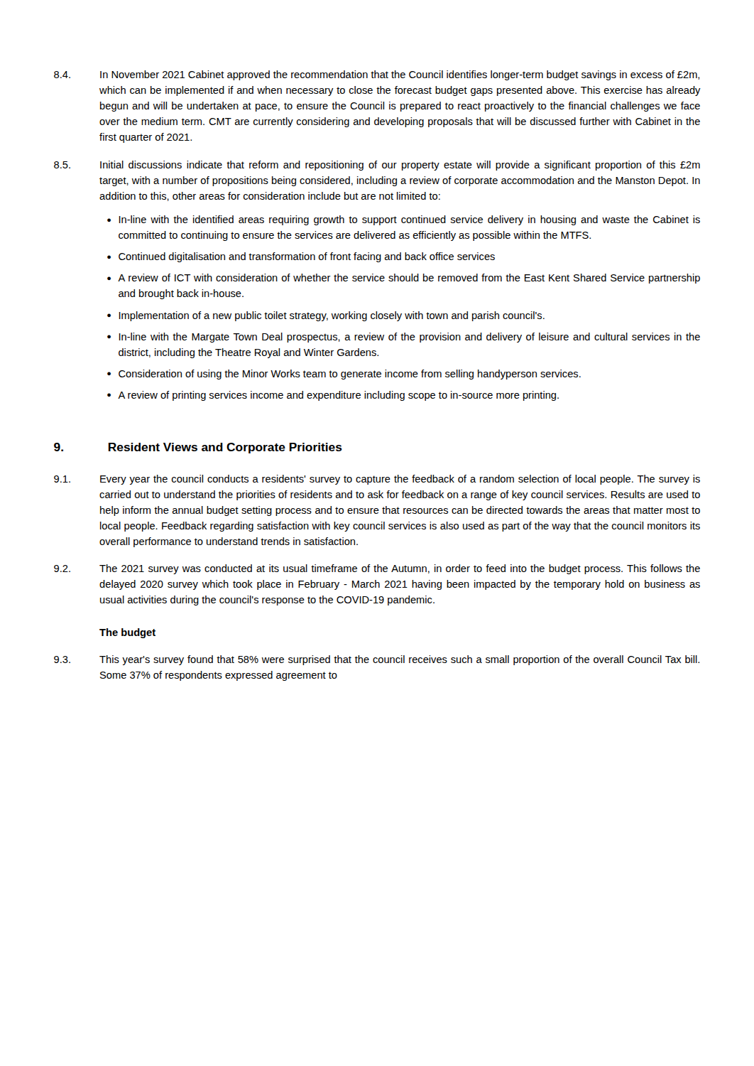8.4.
In November 2021 Cabinet approved the recommendation that the Council identifies longer-term budget savings in excess of £2m, which can be implemented if and when necessary to close the forecast budget gaps presented above. This exercise has already begun and will be undertaken at pace, to ensure the Council is prepared to react proactively to the financial challenges we face over the medium term. CMT are currently considering and developing proposals that will be discussed further with Cabinet in the first quarter of 2021.
8.5.
Initial discussions indicate that reform and repositioning of our property estate will provide a significant proportion of this £2m target, with a number of propositions being considered, including a review of corporate accommodation and the Manston Depot. In addition to this, other areas for consideration include but are not limited to:
In-line with the identified areas requiring growth to support continued service delivery in housing and waste the Cabinet is committed to continuing to ensure the services are delivered as efficiently as possible within the MTFS.
Continued digitalisation and transformation of front facing and back office services
A review of ICT with consideration of whether the service should be removed from the East Kent Shared Service partnership and brought back in-house.
Implementation of a new public toilet strategy, working closely with town and parish council's.
In-line with the Margate Town Deal prospectus, a review of the provision and delivery of leisure and cultural services in the district, including the Theatre Royal and Winter Gardens.
Consideration of using the Minor Works team to generate income from selling handyperson services.
A review of printing services income and expenditure including scope to in-source more printing.
9. Resident Views and Corporate Priorities
9.1.
Every year the council conducts a residents' survey to capture the feedback of a random selection of local people. The survey is carried out to understand the priorities of residents and to ask for feedback on a range of key council services. Results are used to help inform the annual budget setting process and to ensure that resources can be directed towards the areas that matter most to local people. Feedback regarding satisfaction with key council services is also used as part of the way that the council monitors its overall performance to understand trends in satisfaction.
9.2.
The 2021 survey was conducted at its usual timeframe of the Autumn, in order to feed into the budget process. This follows the delayed 2020 survey which took place in February - March 2021 having been impacted by the temporary hold on business as usual activities during the council's response to the COVID-19 pandemic.
The budget
9.3.
This year's survey found that 58% were surprised that the council receives such a small proportion of the overall Council Tax bill. Some 37% of respondents expressed agreement to